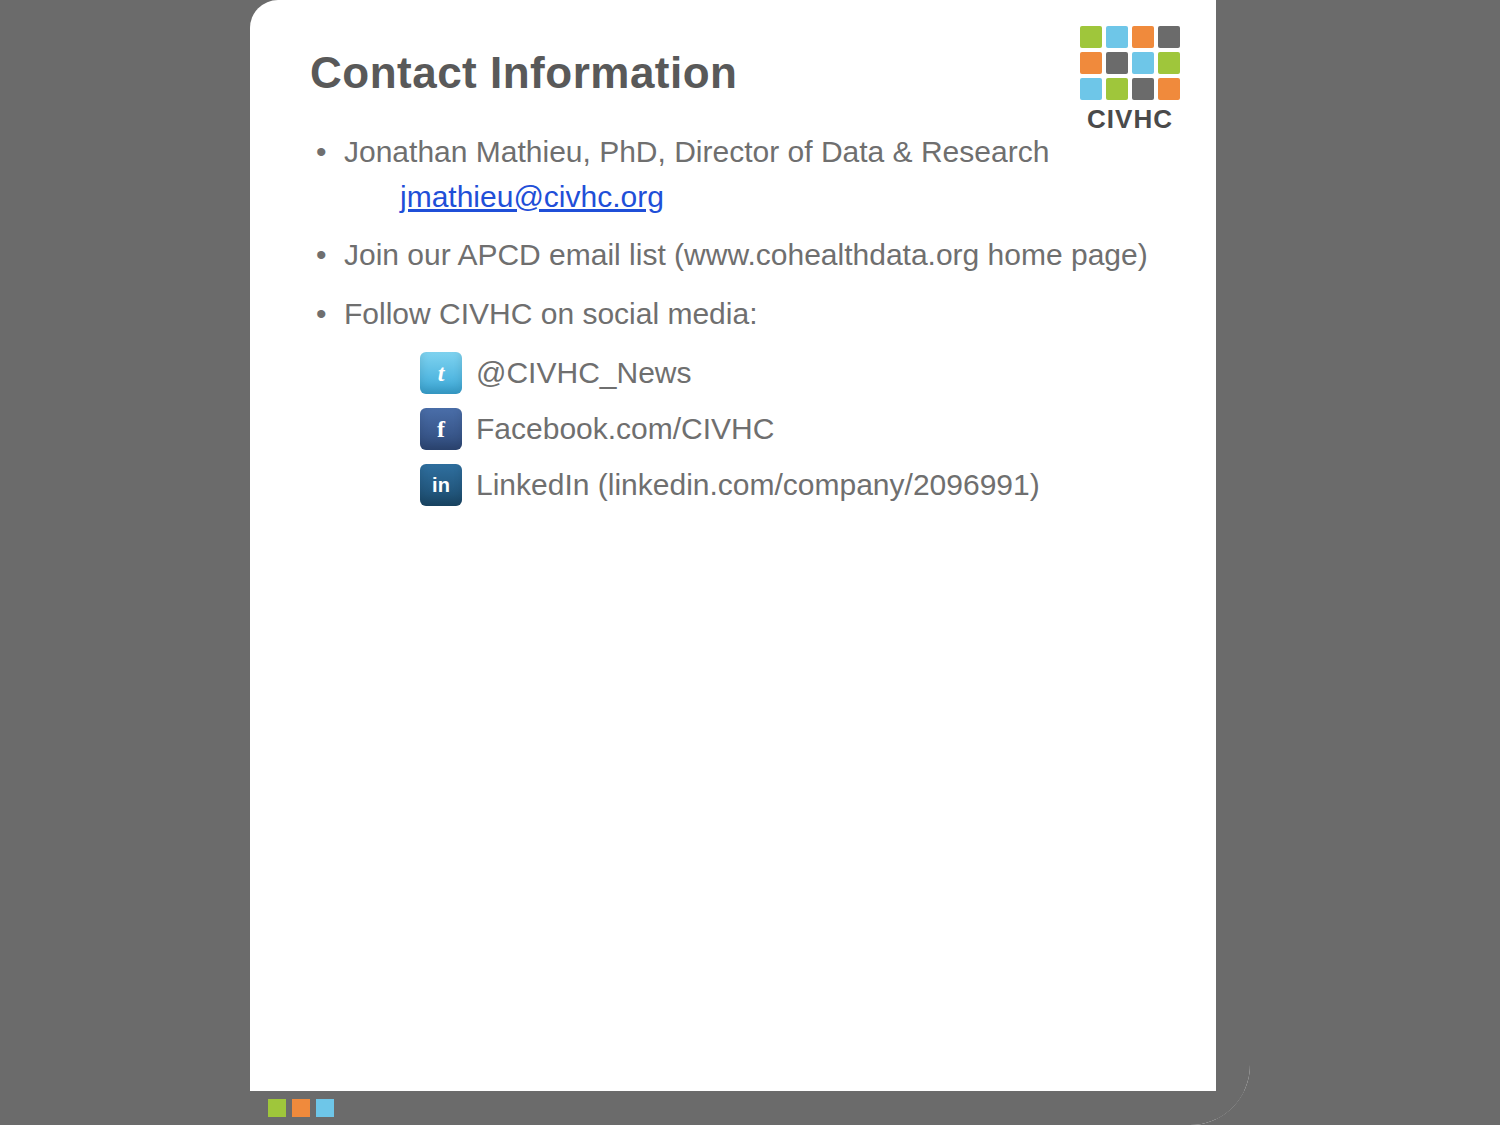CIVHC
Contact Information
Jonathan Mathieu, PhD, Director of Data & Research
jmathieu@civhc.org
Join our APCD email list (www.cohealthdata.org home page)
Follow CIVHC on social media:
t @CIVHC_News
f Facebook.com/CIVHC
in LinkedIn (linkedin.com/company/2096991)